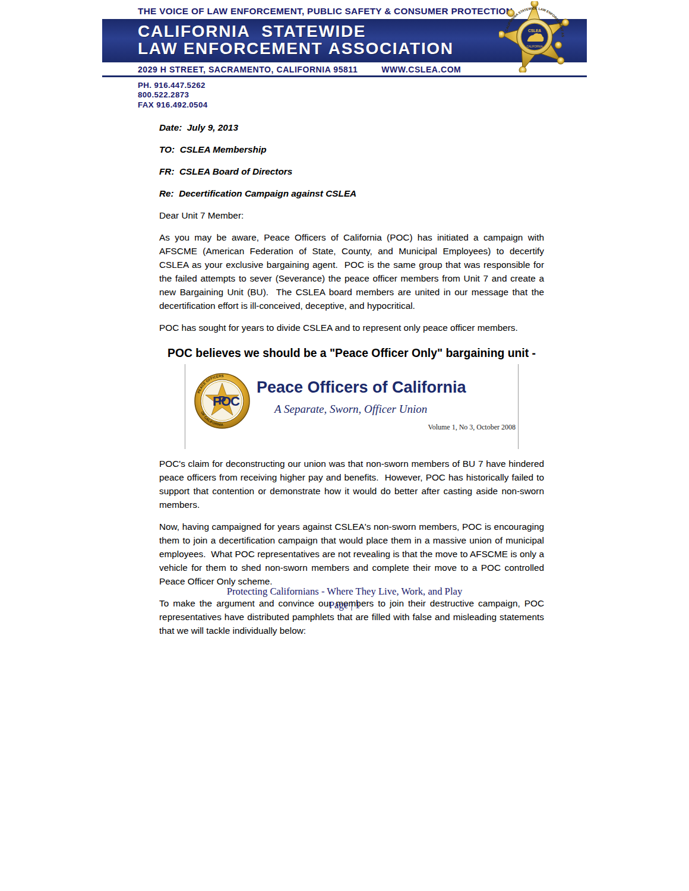THE VOICE OF LAW ENFORCEMENT, PUBLIC SAFETY & CONSUMER PROTECTION
CSLEA CALIFORNIA CALIFORNIA STATEWIDE LAW ENFORCEMENT ASSOCIATION
CALIFORNIA STATEWIDE
LAW ENFORCEMENT ASSOCIATION
2029 H STREET, SACRAMENTO, CALIFORNIA 95811 WWW.CSLEA.COM
PH. 916.447.5262
800.522.2873
FAX 916.492.0504
Date: July 9, 2013
TO: CSLEA Membership
FR: CSLEA Board of Directors
Re: Decertification Campaign against CSLEA
Dear Unit 7 Member:
As you may be aware, Peace Officers of California (POC) has initiated a campaign with AFSCME (American Federation of State, County, and Municipal Employees) to decertify CSLEA as your exclusive bargaining agent. POC is the same group that was responsible for the failed attempts to sever (Severance) the peace officer members from Unit 7 and create a new Bargaining Unit (BU). The CSLEA board members are united in our message that the decertification effort is ill-conceived, deceptive, and hypocritical.
POC has sought for years to divide CSLEA and to represent only peace officer members.
POC believes we should be a "Peace Officer Only" bargaining unit -
P PEACE OFFICERS OF CALIFORNIA P O C Peace Officers of California A Separate, Sworn, Officer Union Volume 1, No 3, October 2008
POC's claim for deconstructing our union was that non-sworn members of BU 7 have hindered peace officers from receiving higher pay and benefits. However, POC has historically failed to support that contention or demonstrate how it would do better after casting aside non-sworn members.
Now, having campaigned for years against CSLEA's non-sworn members, POC is encouraging them to join a decertification campaign that would place them in a massive union of municipal employees. What POC representatives are not revealing is that the move to AFSCME is only a vehicle for them to shed non-sworn members and complete their move to a POC controlled Peace Officer Only scheme.
To make the argument and convince our members to join their destructive campaign, POC representatives have distributed pamphlets that are filled with false and misleading statements that we will tackle individually below:
Protecting Californians - Where They Live, Work, and Play Page | 1